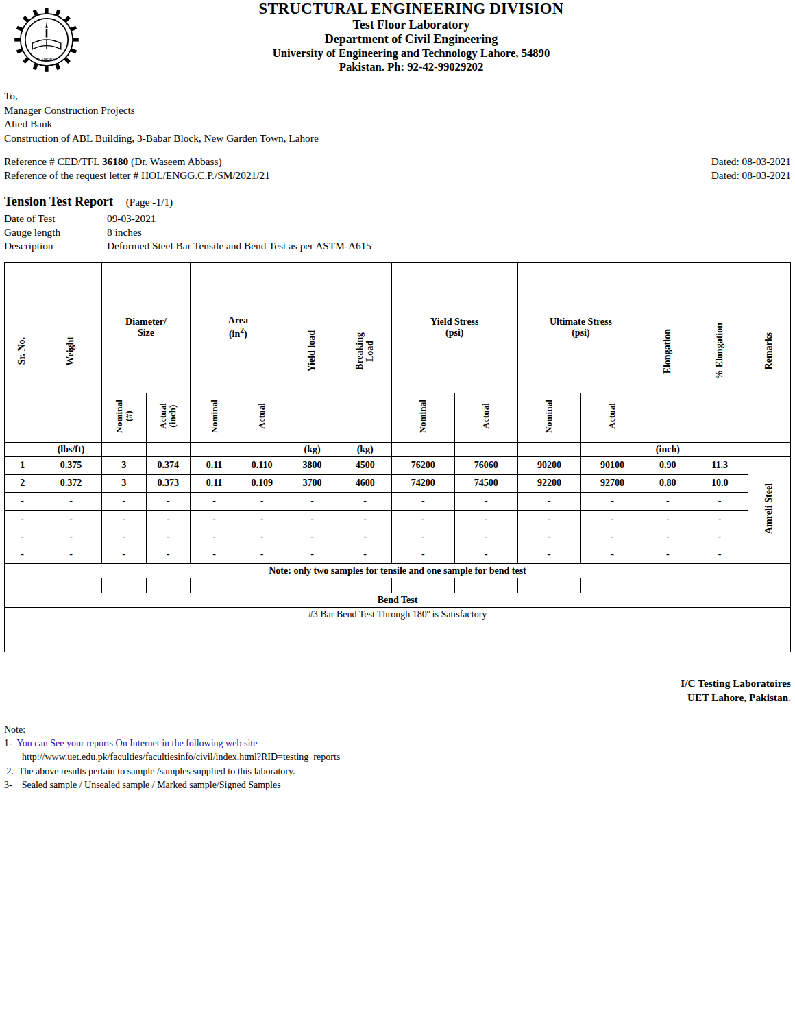LAHORE
STRUCTURAL ENGINEERING DIVISION
Test Floor Laboratory
Department of Civil Engineering
University of Engineering and Technology Lahore, 54890
Pakistan. Ph: 92-42-99029202
To,
Manager Construction Projects
Alied Bank
Construction of ABL Building, 3-Babar Block, New Garden Town, Lahore
Reference # CED/TFL 36180 (Dr. Waseem Abbass)
Dated: 08-03-2021
Reference of the request letter # HOL/ENGG.C.P./SM/2021/21
Dated: 08-03-2021
Tension Test Report (Page -1/1)
| Date of Test | 09-03-2021 |
| Gauge length | 8 inches |
| Description | Deformed Steel Bar Tensile and Bend Test as per ASTM-A615 |
| Sr. No. | Weight | Diameter/ Size | Area (in 2 ) | Yield load | Breaking Load | Yield Stress (psi) | Ultimate Stress (psi) | Elongation | % Elongation | Remarks |
| --- | --- | --- | --- | --- | --- | --- | --- | --- | --- | --- |
| Nominal (#) | Actual (inch) | Nominal | Actual | Nominal | Actual | Nominal | Actual |
| | (lbs/ft) | | | | | (kg) | (kg) | | | | | (inch) | | |
| 1 | 0.375 | 3 | 0.374 | 0.11 | 0.110 | 3800 | 4500 | 76200 | 76060 | 90200 | 90100 | 0.90 | 11.3 | Amreli Steel |
| 2 | 0.372 | 3 | 0.373 | 0.11 | 0.109 | 3700 | 4600 | 74200 | 74500 | 92200 | 92700 | 0.80 | 10.0 |
| - | - | - | - | - | - | - | - | - | - | - | - | - | - |
| - | - | - | - | - | - | - | - | - | - | - | - | - | - |
| - | - | - | - | - | - | - | - | - | - | - | - | - | - |
| - | - | - | - | - | - | - | - | - | - | - | - | - | - |
| Note: only two samples for tensile and one sample for bend test |
| Bend Test |
| #3 Bar Bend Test Through 180º is Satisfactory |
I/C Testing Laboratoires
UET Lahore, Pakistan.
Note:
1- You can See your reports On Internet in the following web site
http://www.uet.edu.pk/faculties/facultiesinfo/civil/index.html?RID=testing_reports
2. The above results pertain to sample /samples supplied to this laboratory.
3- Sealed sample / Unsealed sample / Marked sample/Signed Samples